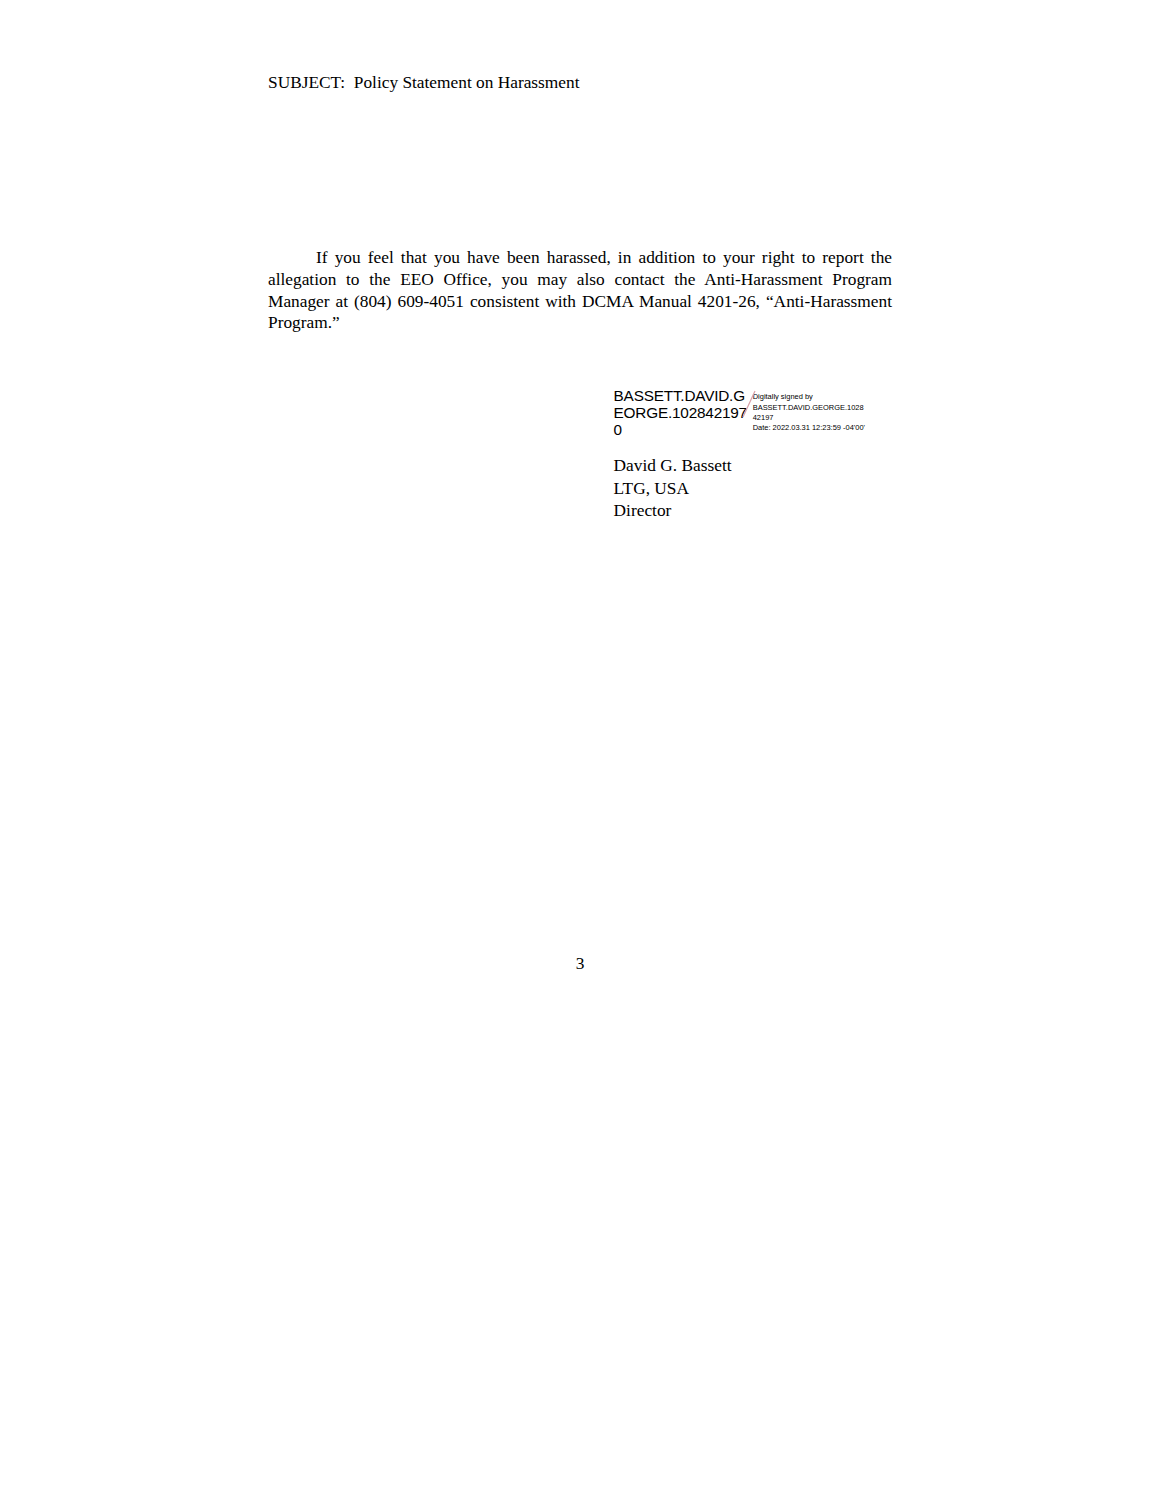SUBJECT: Policy Statement on Harassment
If you feel that you have been harassed, in addition to your right to report the allegation to the EEO Office, you may also contact the Anti-Harassment Program Manager at (804) 609-4051 consistent with DCMA Manual 4201-26, “Anti-Harassment Program.”
BASSETT.DAVID.G
EORGE.102842197
0
Digitally signed by
BASSETT.DAVID.GEORGE.1028
42197
Date: 2022.03.31 12:23:59 -04'00'
David G. Bassett
LTG, USA
Director
3